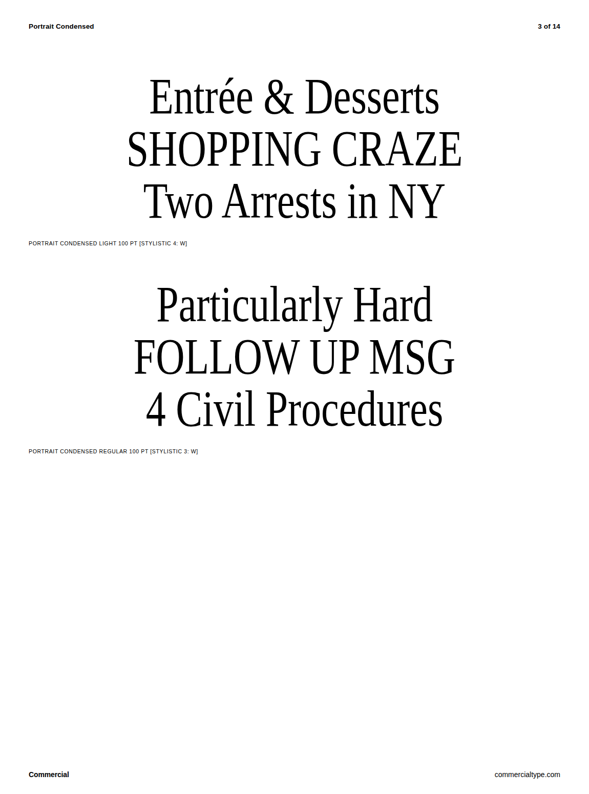Portrait Condensed
3 of 14
Entrée & Desserts SHOPPING CRAZE Two Arrests in NY
Portrait Condensed Light 100 pt [stylistic 4: w]
Particularly Hard FOLLOW UP MSG 4 Civil Procedures
Portrait Condensed Regular 100 pt [stylistic 3: W]
Commercial
commercialtype.com